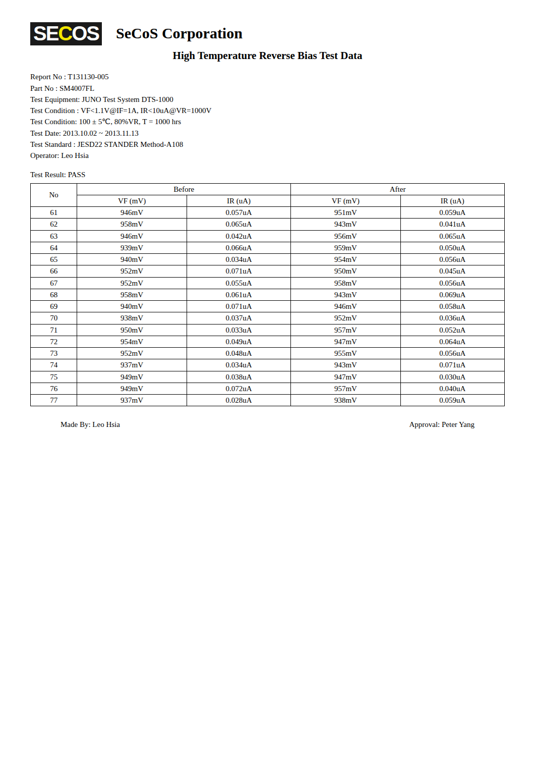SECOS
SeCoS Corporation
High Temperature Reverse Bias Test Data
Report No : T131130-005
Part No : SM4007FL
Test Equipment: JUNO Test System DTS-1000
Test Condition : VF<1.1V@IF=1A, IR<10uA@VR=1000V
Test Condition: 100 ± 5℃, 80%VR, T = 1000 hrs
Test Date: 2013.10.02 ~ 2013.11.13
Test Standard : JESD22 STANDER Method-A108
Operator: Leo Hsia
Test Result: PASS
| No | Before | After |
| --- | --- | --- |
| VF (mV) | IR (uA) | VF (mV) | IR (uA) |
| 61 | 946mV | 0.057uA | 951mV | 0.059uA |
| 62 | 958mV | 0.065uA | 943mV | 0.041uA |
| 63 | 946mV | 0.042uA | 956mV | 0.065uA |
| 64 | 939mV | 0.066uA | 959mV | 0.050uA |
| 65 | 940mV | 0.034uA | 954mV | 0.056uA |
| 66 | 952mV | 0.071uA | 950mV | 0.045uA |
| 67 | 952mV | 0.055uA | 958mV | 0.056uA |
| 68 | 958mV | 0.061uA | 943mV | 0.069uA |
| 69 | 940mV | 0.071uA | 946mV | 0.058uA |
| 70 | 938mV | 0.037uA | 952mV | 0.036uA |
| 71 | 950mV | 0.033uA | 957mV | 0.052uA |
| 72 | 954mV | 0.049uA | 947mV | 0.064uA |
| 73 | 952mV | 0.048uA | 955mV | 0.056uA |
| 74 | 937mV | 0.034uA | 943mV | 0.071uA |
| 75 | 949mV | 0.038uA | 947mV | 0.030uA |
| 76 | 949mV | 0.072uA | 957mV | 0.040uA |
| 77 | 937mV | 0.028uA | 938mV | 0.059uA |
Made By: Leo Hsia Approval: Peter Yang